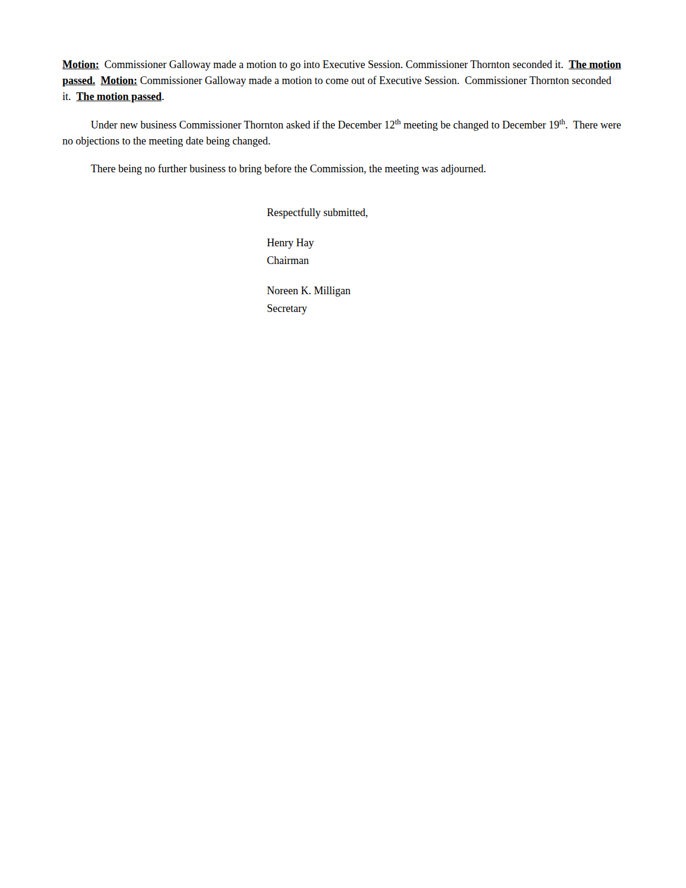Motion: Commissioner Galloway made a motion to go into Executive Session. Commissioner Thornton seconded it. The motion passed. Motion: Commissioner Galloway made a motion to come out of Executive Session. Commissioner Thornton seconded it. The motion passed.
Under new business Commissioner Thornton asked if the December 12th meeting be changed to December 19th. There were no objections to the meeting date being changed.
There being no further business to bring before the Commission, the meeting was adjourned.
Respectfully submitted,
Henry Hay
Chairman
Noreen K. Milligan
Secretary